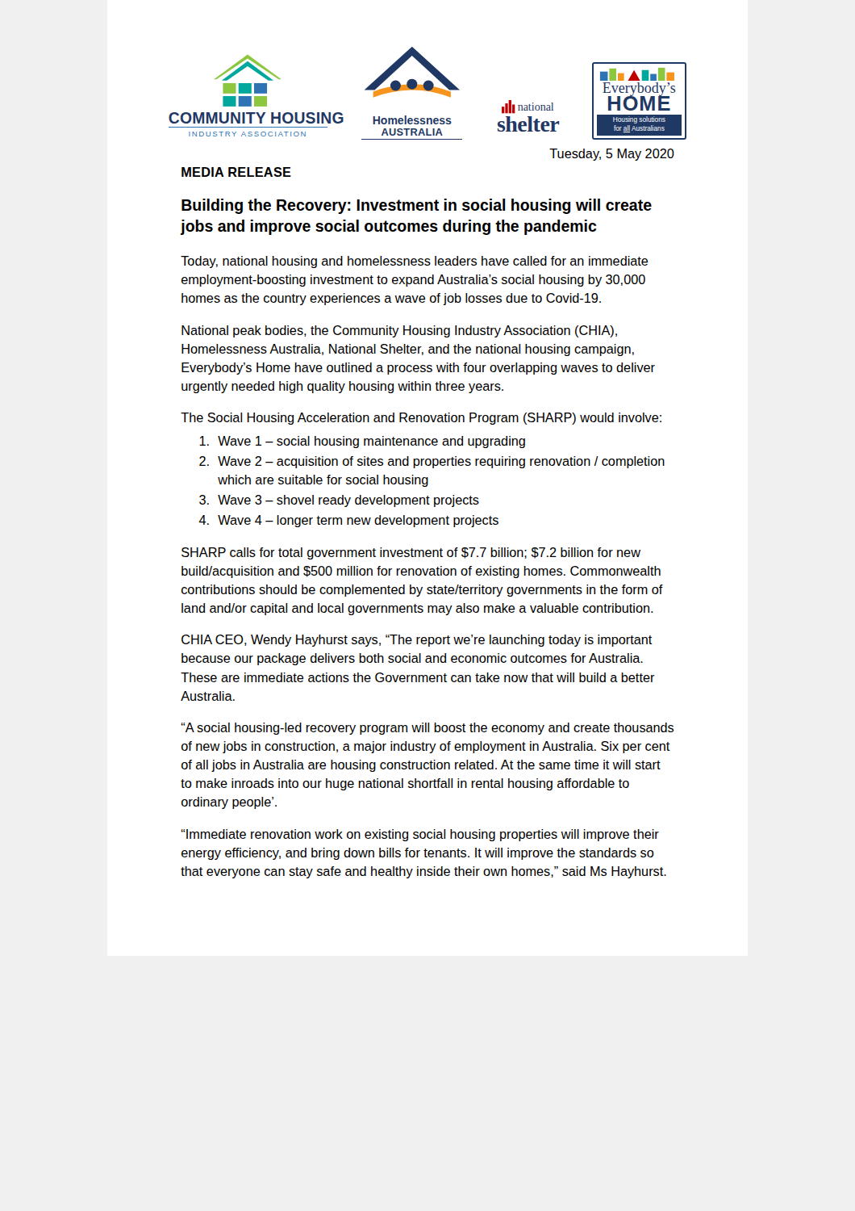COMMUNITY HOUSING
INDUSTRY ASSOCIATION
HomelessnessAUSTRALIA
national
shelter
Everybody’s
HOME
Housing solutions
for all Australians
Tuesday, 5 May 2020
MEDIA RELEASE
Building the Recovery: Investment in social housing will create jobs and improve social outcomes during the pandemic
Today, national housing and homelessness leaders have called for an immediate employment-boosting investment to expand Australia’s social housing by 30,000 homes as the country experiences a wave of job losses due to Covid-19.
National peak bodies, the Community Housing Industry Association (CHIA), Homelessness Australia, National Shelter, and the national housing campaign, Everybody’s Home have outlined a process with four overlapping waves to deliver urgently needed high quality housing within three years.
The Social Housing Acceleration and Renovation Program (SHARP) would involve:
Wave 1 – social housing maintenance and upgrading
Wave 2 – acquisition of sites and properties requiring renovation / completion which are suitable for social housing
Wave 3 – shovel ready development projects
Wave 4 – longer term new development projects
SHARP calls for total government investment of $7.7 billion; $7.2 billion for new build/acquisition and $500 million for renovation of existing homes. Commonwealth contributions should be complemented by state/territory governments in the form of land and/or capital and local governments may also make a valuable contribution.
CHIA CEO, Wendy Hayhurst says, “The report we’re launching today is important because our package delivers both social and economic outcomes for Australia. These are immediate actions the Government can take now that will build a better Australia.
“A social housing-led recovery program will boost the economy and create thousands of new jobs in construction, a major industry of employment in Australia. Six per cent of all jobs in Australia are housing construction related. At the same time it will start to make inroads into our huge national shortfall in rental housing affordable to ordinary people’.
“Immediate renovation work on existing social housing properties will improve their energy efficiency, and bring down bills for tenants. It will improve the standards so that everyone can stay safe and healthy inside their own homes,” said Ms Hayhurst.